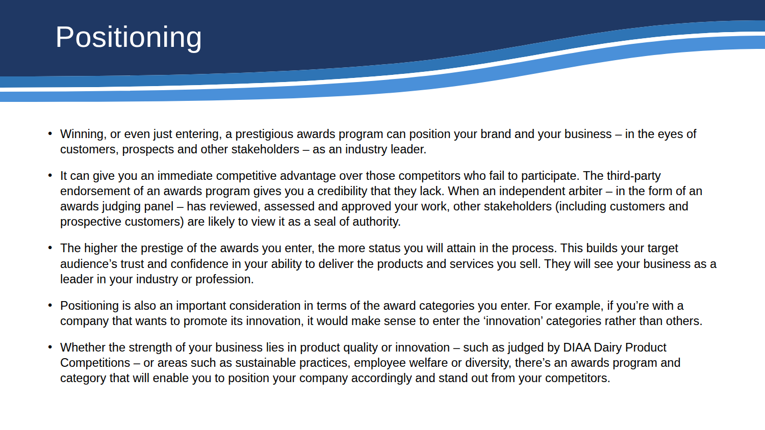Positioning
Winning, or even just entering, a prestigious awards program can position your brand and your business – in the eyes of customers, prospects and other stakeholders – as an industry leader.
It can give you an immediate competitive advantage over those competitors who fail to participate. The third-party endorsement of an awards program gives you a credibility that they lack. When an independent arbiter – in the form of an awards judging panel – has reviewed, assessed and approved your work, other stakeholders (including customers and prospective customers) are likely to view it as a seal of authority.
The higher the prestige of the awards you enter, the more status you will attain in the process. This builds your target audience’s trust and confidence in your ability to deliver the products and services you sell. They will see your business as a leader in your industry or profession.
Positioning is also an important consideration in terms of the award categories you enter. For example, if you’re with a company that wants to promote its innovation, it would make sense to enter the ‘innovation’ categories rather than others.
Whether the strength of your business lies in product quality or innovation – such as judged by DIAA Dairy Product Competitions – or areas such as sustainable practices, employee welfare or diversity, there’s an awards program and category that will enable you to position your company accordingly and stand out from your competitors.